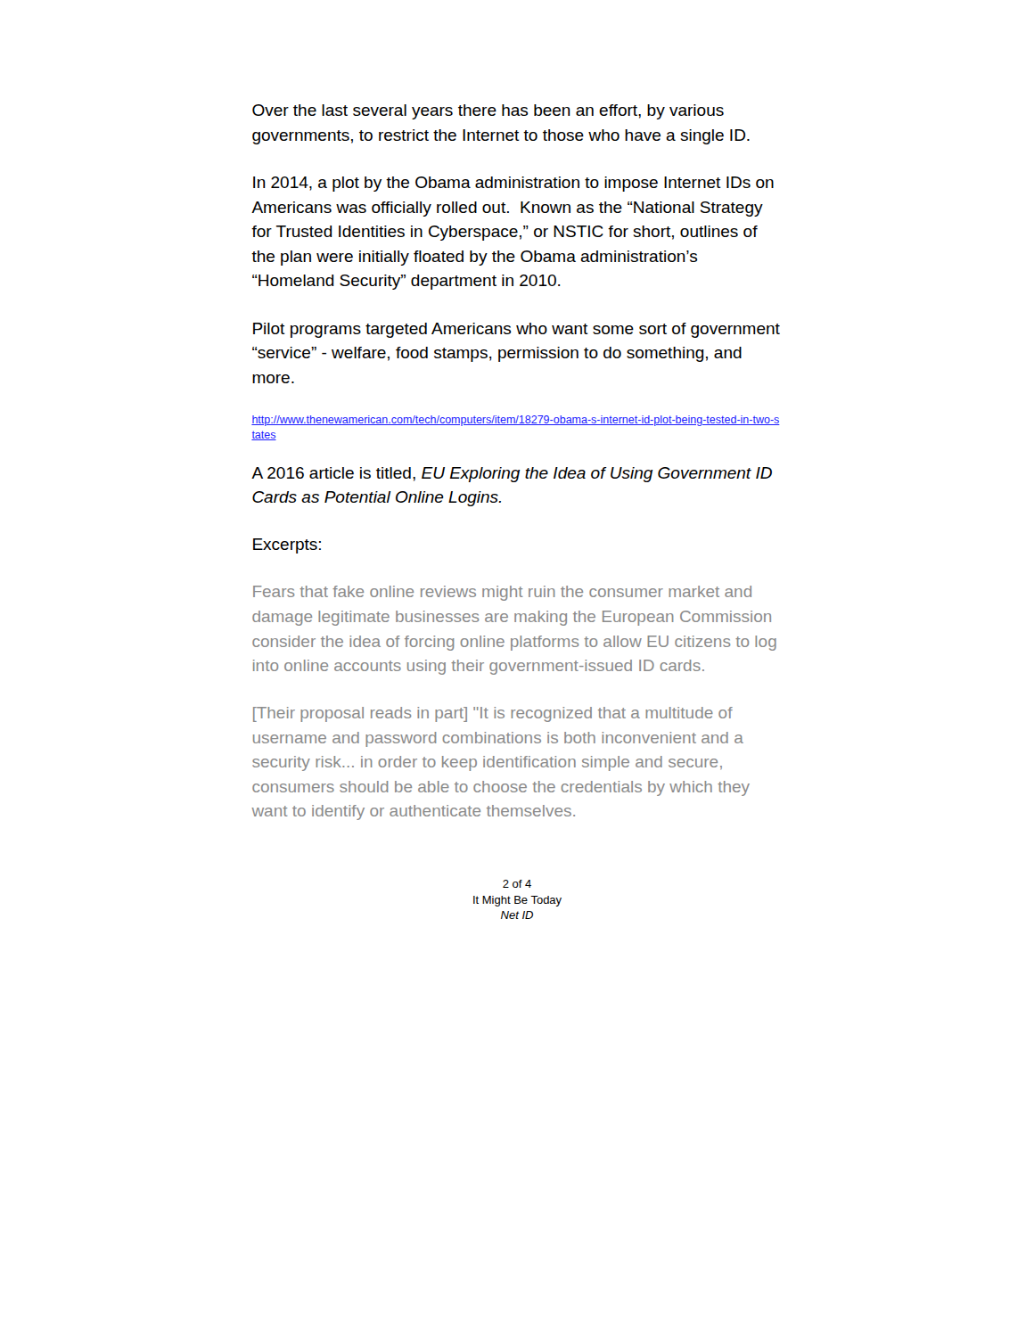Over the last several years there has been an effort, by various governments, to restrict the Internet to those who have a single ID.
In 2014, a plot by the Obama administration to impose Internet IDs on Americans was officially rolled out. Known as the “National Strategy for Trusted Identities in Cyberspace,” or NSTIC for short, outlines of the plan were initially floated by the Obama administration’s “Homeland Security” department in 2010.
Pilot programs targeted Americans who want some sort of government “service” - welfare, food stamps, permission to do something, and more.
http://www.thenewamerican.com/tech/computers/item/18279-obama-s-internet-id-plot-being-tested-in-two-states
A 2016 article is titled, EU Exploring the Idea of Using Government ID Cards as Potential Online Logins.
Excerpts:
Fears that fake online reviews might ruin the consumer market and damage legitimate businesses are making the European Commission consider the idea of forcing online platforms to allow EU citizens to log into online accounts using their government-issued ID cards.
[Their proposal reads in part] "It is recognized that a multitude of username and password combinations is both inconvenient and a security risk... in order to keep identification simple and secure, consumers should be able to choose the credentials by which they want to identify or authenticate themselves.
2 of 4
It Might Be Today
Net ID